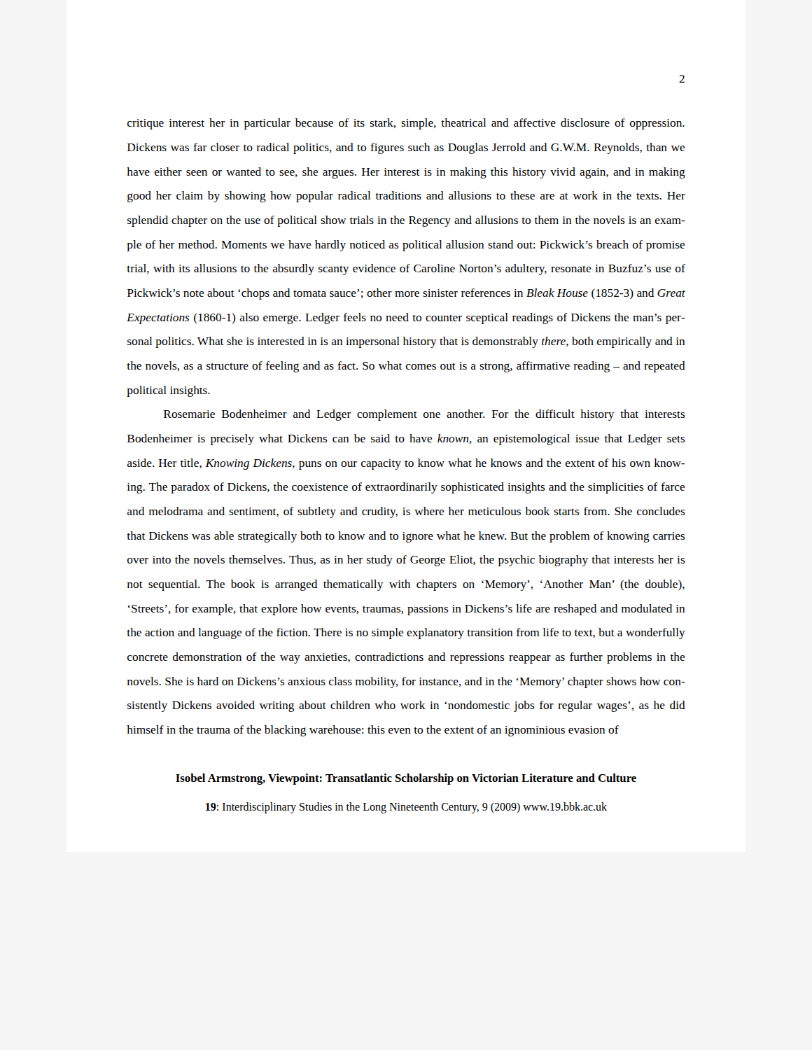2
critique interest her in particular because of its stark, simple, theatrical and affective disclosure of oppression. Dickens was far closer to radical politics, and to figures such as Douglas Jerrold and G.W.M. Reynolds, than we have either seen or wanted to see, she argues. Her interest is in making this history vivid again, and in making good her claim by showing how popular radical traditions and allusions to these are at work in the texts. Her splendid chapter on the use of political show trials in the Regency and allusions to them in the novels is an example of her method. Moments we have hardly noticed as political allusion stand out: Pickwick’s breach of promise trial, with its allusions to the absurdly scanty evidence of Caroline Norton’s adultery, resonate in Buzfuz’s use of Pickwick’s note about ‘chops and tomata sauce’; other more sinister references in Bleak House (1852-3) and Great Expectations (1860-1) also emerge. Ledger feels no need to counter sceptical readings of Dickens the man’s personal politics. What she is interested in is an impersonal history that is demonstrably there, both empirically and in the novels, as a structure of feeling and as fact. So what comes out is a strong, affirmative reading – and repeated political insights.
Rosemarie Bodenheimer and Ledger complement one another. For the difficult history that interests Bodenheimer is precisely what Dickens can be said to have known, an epistemological issue that Ledger sets aside. Her title, Knowing Dickens, puns on our capacity to know what he knows and the extent of his own knowing. The paradox of Dickens, the coexistence of extraordinarily sophisticated insights and the simplicities of farce and melodrama and sentiment, of subtlety and crudity, is where her meticulous book starts from. She concludes that Dickens was able strategically both to know and to ignore what he knew. But the problem of knowing carries over into the novels themselves. Thus, as in her study of George Eliot, the psychic biography that interests her is not sequential. The book is arranged thematically with chapters on ‘Memory’, ‘Another Man’ (the double), ‘Streets’, for example, that explore how events, traumas, passions in Dickens’s life are reshaped and modulated in the action and language of the fiction. There is no simple explanatory transition from life to text, but a wonderfully concrete demonstration of the way anxieties, contradictions and repressions reappear as further problems in the novels. She is hard on Dickens’s anxious class mobility, for instance, and in the ‘Memory’ chapter shows how consistently Dickens avoided writing about children who work in ‘nondomestic jobs for regular wages’, as he did himself in the trauma of the blacking warehouse: this even to the extent of an ignominious evasion of
Isobel Armstrong, Viewpoint: Transatlantic Scholarship on Victorian Literature and Culture
19: Interdisciplinary Studies in the Long Nineteenth Century, 9 (2009) www.19.bbk.ac.uk